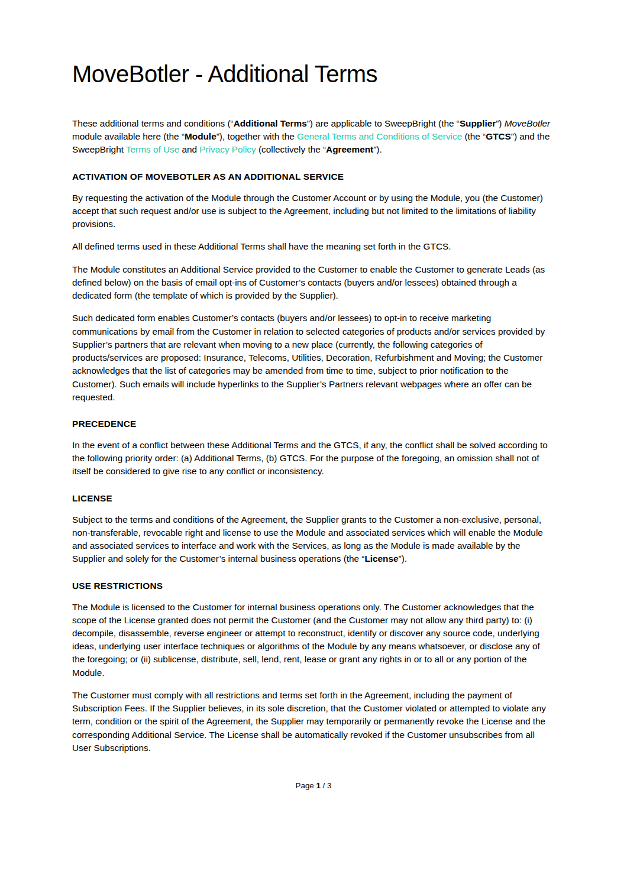MoveBotler - Additional Terms
These additional terms and conditions (“Additional Terms”) are applicable to SweepBright (the “Supplier”) MoveBotler module available here (the “Module”), together with the General Terms and Conditions of Service (the “GTCS”) and the SweepBright Terms of Use and Privacy Policy (collectively the “Agreement”).
Activation of MoveBotler as an Additional Service
By requesting the activation of the Module through the Customer Account or by using the Module, you (the Customer) accept that such request and/or use is subject to the Agreement, including but not limited to the limitations of liability provisions.
All defined terms used in these Additional Terms shall have the meaning set forth in the GTCS.
The Module constitutes an Additional Service provided to the Customer to enable the Customer to generate Leads (as defined below) on the basis of email opt-ins of Customer’s contacts (buyers and/or lessees) obtained through a dedicated form (the template of which is provided by the Supplier).
Such dedicated form enables Customer’s contacts (buyers and/or lessees) to opt-in to receive marketing communications by email from the Customer in relation to selected categories of products and/or services provided by Supplier’s partners that are relevant when moving to a new place (currently, the following categories of products/services are proposed: Insurance, Telecoms, Utilities, Decoration, Refurbishment and Moving; the Customer acknowledges that the list of categories may be amended from time to time, subject to prior notification to the Customer). Such emails will include hyperlinks to the Supplier’s Partners relevant webpages where an offer can be requested.
Precedence
In the event of a conflict between these Additional Terms and the GTCS, if any, the conflict shall be solved according to the following priority order: (a) Additional Terms, (b) GTCS. For the purpose of the foregoing, an omission shall not of itself be considered to give rise to any conflict or inconsistency.
License
Subject to the terms and conditions of the Agreement, the Supplier grants to the Customer a non-exclusive, personal, non-transferable, revocable right and license to use the Module and associated services which will enable the Module and associated services to interface and work with the Services, as long as the Module is made available by the Supplier and solely for the Customer’s internal business operations (the “License”).
Use Restrictions
The Module is licensed to the Customer for internal business operations only. The Customer acknowledges that the scope of the License granted does not permit the Customer (and the Customer may not allow any third party) to: (i) decompile, disassemble, reverse engineer or attempt to reconstruct, identify or discover any source code, underlying ideas, underlying user interface techniques or algorithms of the Module by any means whatsoever, or disclose any of the foregoing; or (ii) sublicense, distribute, sell, lend, rent, lease or grant any rights in or to all or any portion of the Module.
The Customer must comply with all restrictions and terms set forth in the Agreement, including the payment of Subscription Fees. If the Supplier believes, in its sole discretion, that the Customer violated or attempted to violate any term, condition or the spirit of the Agreement, the Supplier may temporarily or permanently revoke the License and the corresponding Additional Service. The License shall be automatically revoked if the Customer unsubscribes from all User Subscriptions.
Page 1 / 3